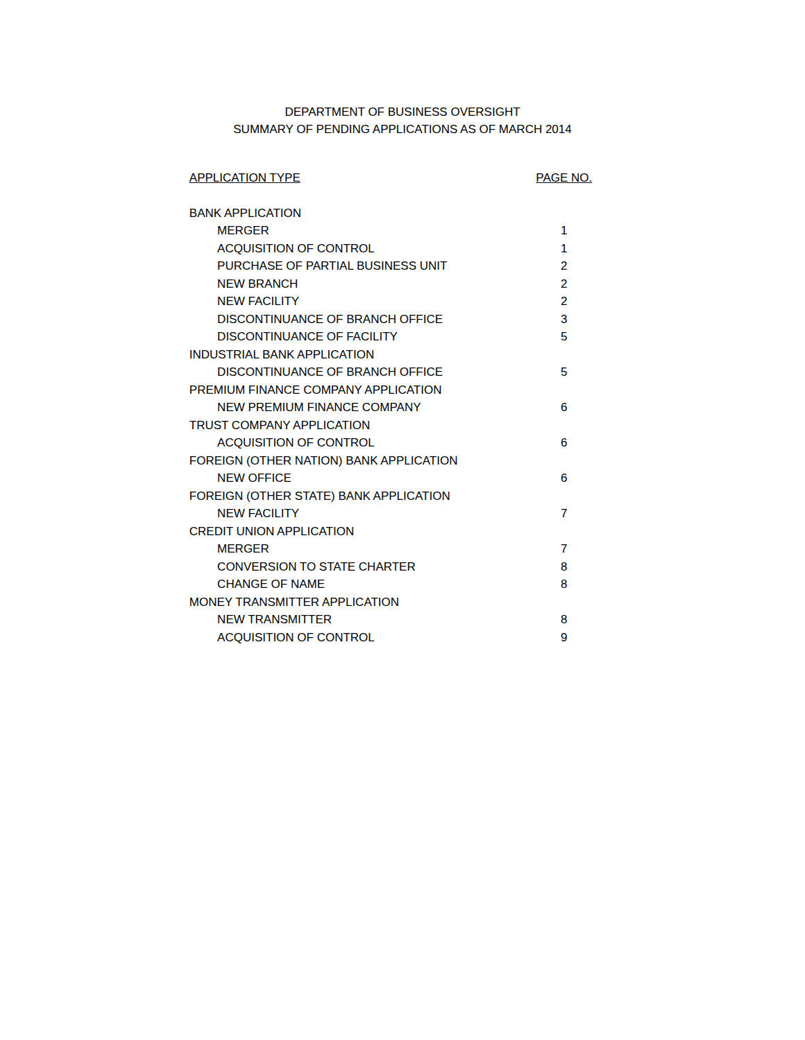DEPARTMENT OF BUSINESS OVERSIGHT
SUMMARY OF PENDING APPLICATIONS AS OF MARCH 2014
| APPLICATION TYPE | PAGE NO. |
| BANK APPLICATION | |
| MERGER | 1 |
| ACQUISITION OF CONTROL | 1 |
| PURCHASE OF PARTIAL BUSINESS UNIT | 2 |
| NEW BRANCH | 2 |
| NEW FACILITY | 2 |
| DISCONTINUANCE OF BRANCH OFFICE | 3 |
| DISCONTINUANCE OF FACILITY | 5 |
| INDUSTRIAL BANK APPLICATION | |
| DISCONTINUANCE OF BRANCH OFFICE | 5 |
| PREMIUM FINANCE COMPANY APPLICATION | |
| NEW PREMIUM FINANCE COMPANY | 6 |
| TRUST COMPANY APPLICATION | |
| ACQUISITION OF CONTROL | 6 |
| FOREIGN (OTHER NATION) BANK APPLICATION | |
| NEW OFFICE | 6 |
| FOREIGN (OTHER STATE) BANK APPLICATION | |
| NEW FACILITY | 7 |
| CREDIT UNION APPLICATION | |
| MERGER | 7 |
| CONVERSION TO STATE CHARTER | 8 |
| CHANGE OF NAME | 8 |
| MONEY TRANSMITTER APPLICATION | |
| NEW TRANSMITTER | 8 |
| ACQUISITION OF CONTROL | 9 |